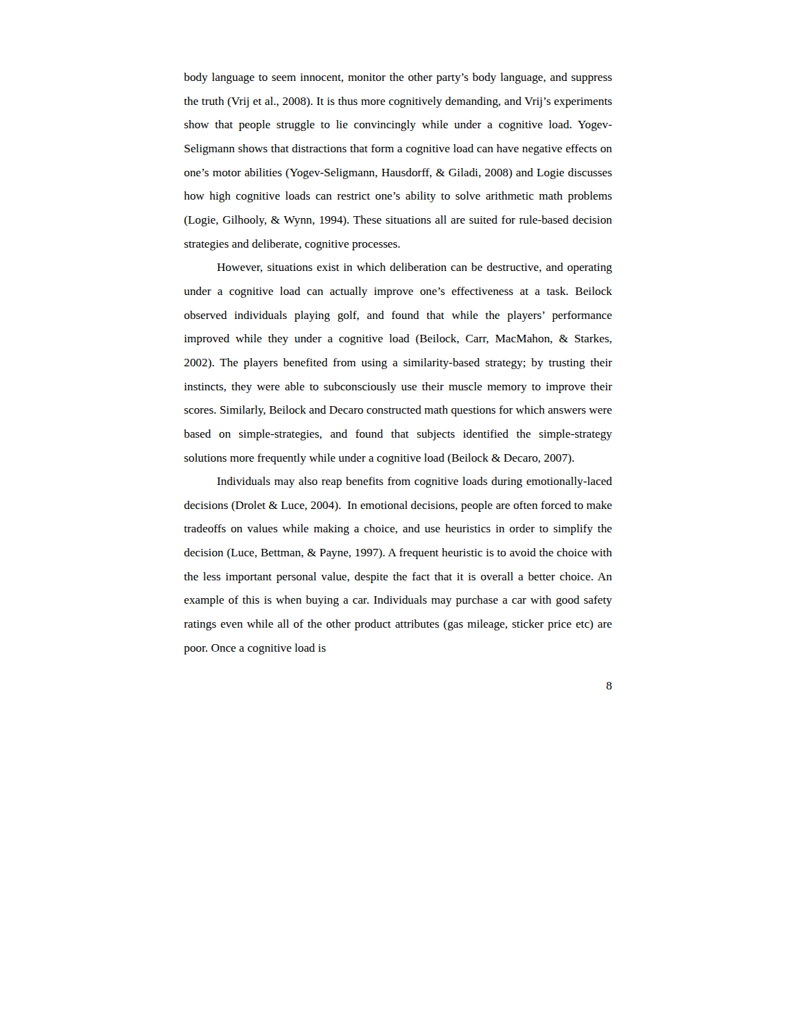body language to seem innocent, monitor the other party’s body language, and suppress the truth (Vrij et al., 2008). It is thus more cognitively demanding, and Vrij’s experiments show that people struggle to lie convincingly while under a cognitive load. Yogev-Seligmann shows that distractions that form a cognitive load can have negative effects on one’s motor abilities (Yogev-Seligmann, Hausdorff, & Giladi, 2008) and Logie discusses how high cognitive loads can restrict one’s ability to solve arithmetic math problems (Logie, Gilhooly, & Wynn, 1994). These situations all are suited for rule-based decision strategies and deliberate, cognitive processes.
However, situations exist in which deliberation can be destructive, and operating under a cognitive load can actually improve one’s effectiveness at a task. Beilock observed individuals playing golf, and found that while the players’ performance improved while they under a cognitive load (Beilock, Carr, MacMahon, & Starkes, 2002). The players benefited from using a similarity-based strategy; by trusting their instincts, they were able to subconsciously use their muscle memory to improve their scores. Similarly, Beilock and Decaro constructed math questions for which answers were based on simple-strategies, and found that subjects identified the simple-strategy solutions more frequently while under a cognitive load (Beilock & Decaro, 2007).
Individuals may also reap benefits from cognitive loads during emotionally-laced decisions (Drolet & Luce, 2004). In emotional decisions, people are often forced to make tradeoffs on values while making a choice, and use heuristics in order to simplify the decision (Luce, Bettman, & Payne, 1997). A frequent heuristic is to avoid the choice with the less important personal value, despite the fact that it is overall a better choice. An example of this is when buying a car. Individuals may purchase a car with good safety ratings even while all of the other product attributes (gas mileage, sticker price etc) are poor. Once a cognitive load is
8